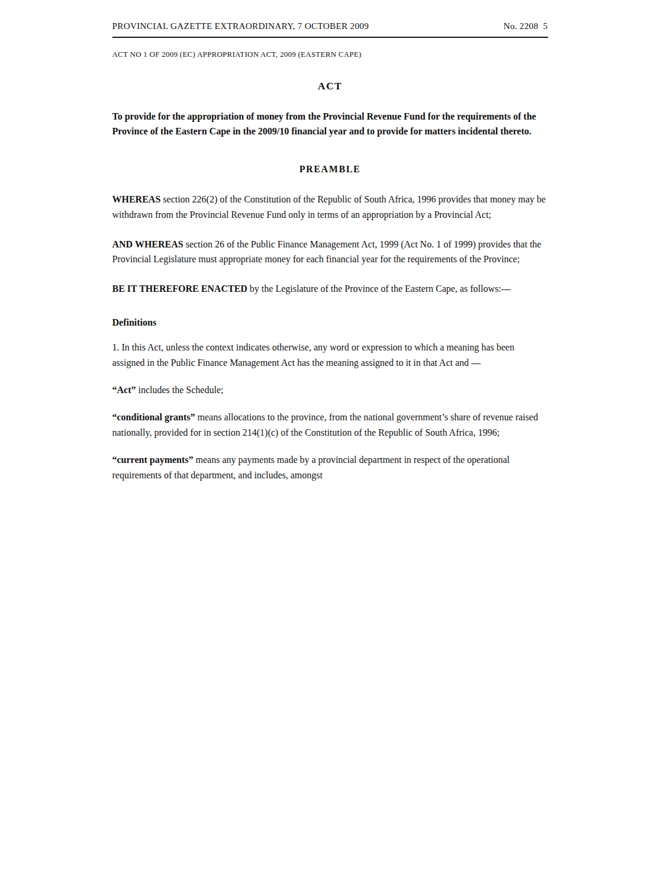Provincial Gazette Extraordinary, 7 October 2009 No. 2208 5
Act No 1 of 2009 (EC) Appropriation Act, 2009 (Eastern Cape)
ACT
To provide for the appropriation of money from the Provincial Revenue Fund for the requirements of the Province of the Eastern Cape in the 2009/10 financial year and to provide for matters incidental thereto.
PREAMBLE
WHEREAS section 226(2) of the Constitution of the Republic of South Africa, 1996 provides that money may be withdrawn from the Provincial Revenue Fund only in terms of an appropriation by a Provincial Act;
AND WHEREAS section 26 of the Public Finance Management Act, 1999 (Act No. 1 of 1999) provides that the Provincial Legislature must appropriate money for each financial year for the requirements of the Province;
BE IT THEREFORE ENACTED by the Legislature of the Province of the Eastern Cape, as follows:—
Definitions
1. In this Act, unless the context indicates otherwise, any word or expression to which a meaning has been assigned in the Public Finance Management Act has the meaning assigned to it in that Act and —
“Act” includes the Schedule;
“conditional grants” means allocations to the province, from the national government’s share of revenue raised nationally, provided for in section 214(1)(c) of the Constitution of the Republic of South Africa, 1996;
“current payments” means any payments made by a provincial department in respect of the operational requirements of that department, and includes, amongst